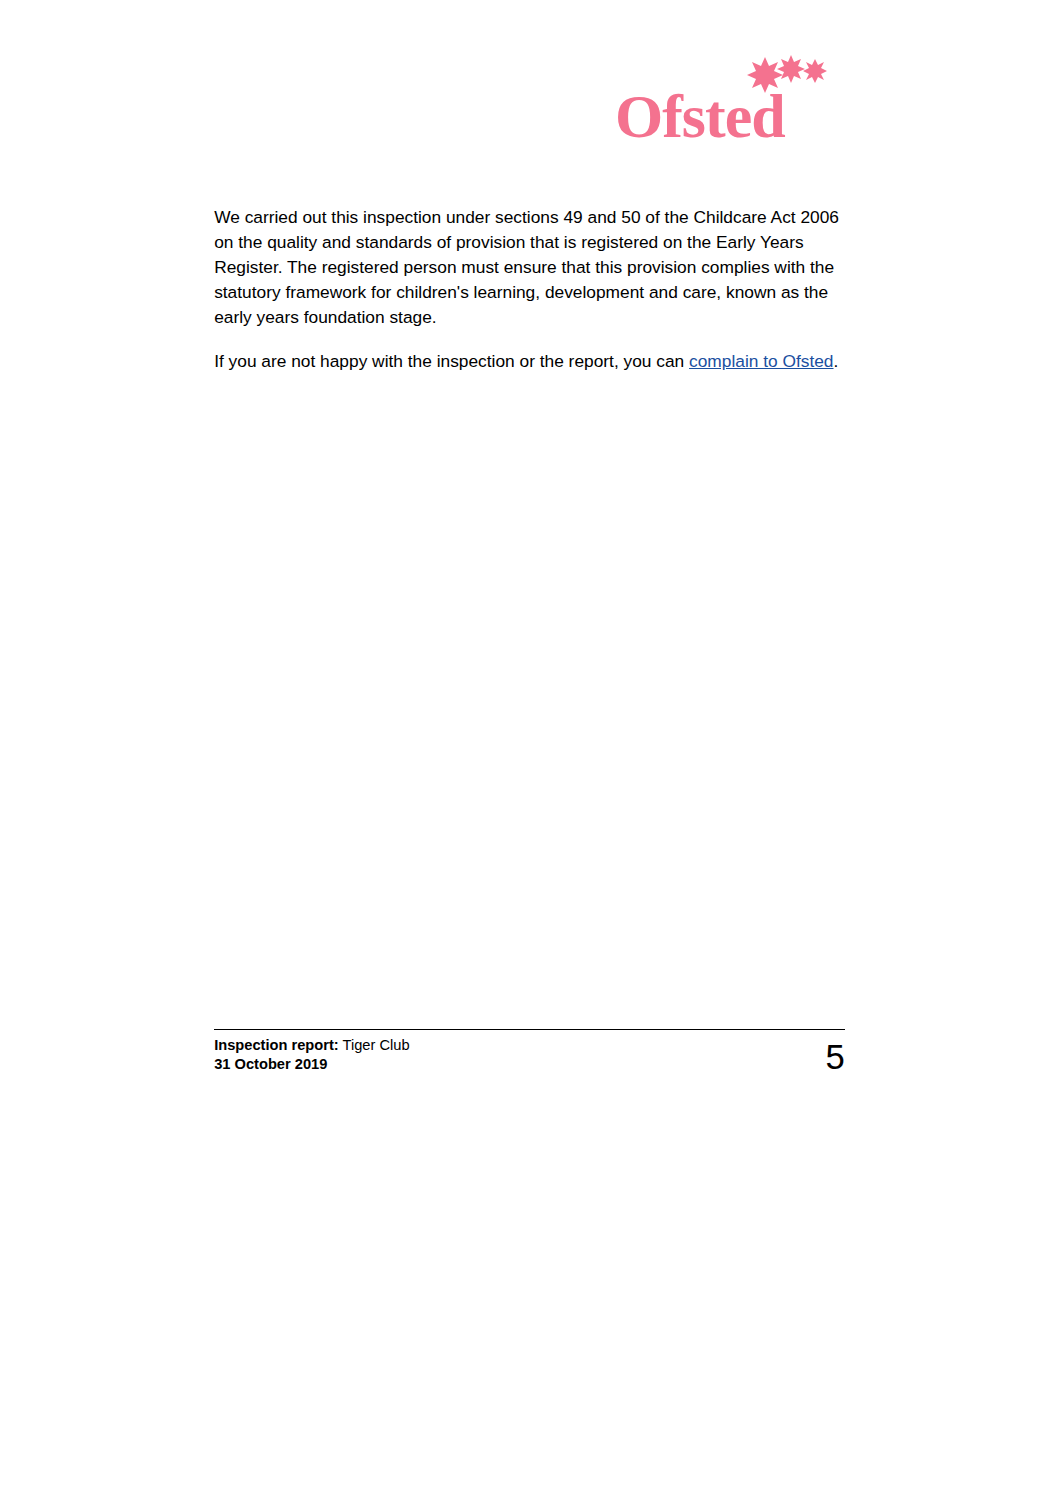Ofsted
We carried out this inspection under sections 49 and 50 of the Childcare Act 2006 on the quality and standards of provision that is registered on the Early Years Register. The registered person must ensure that this provision complies with the statutory framework for children's learning, development and care, known as the early years foundation stage.
If you are not happy with the inspection or the report, you can complain to Ofsted.
Inspection report: Tiger Club
31 October 2019
5